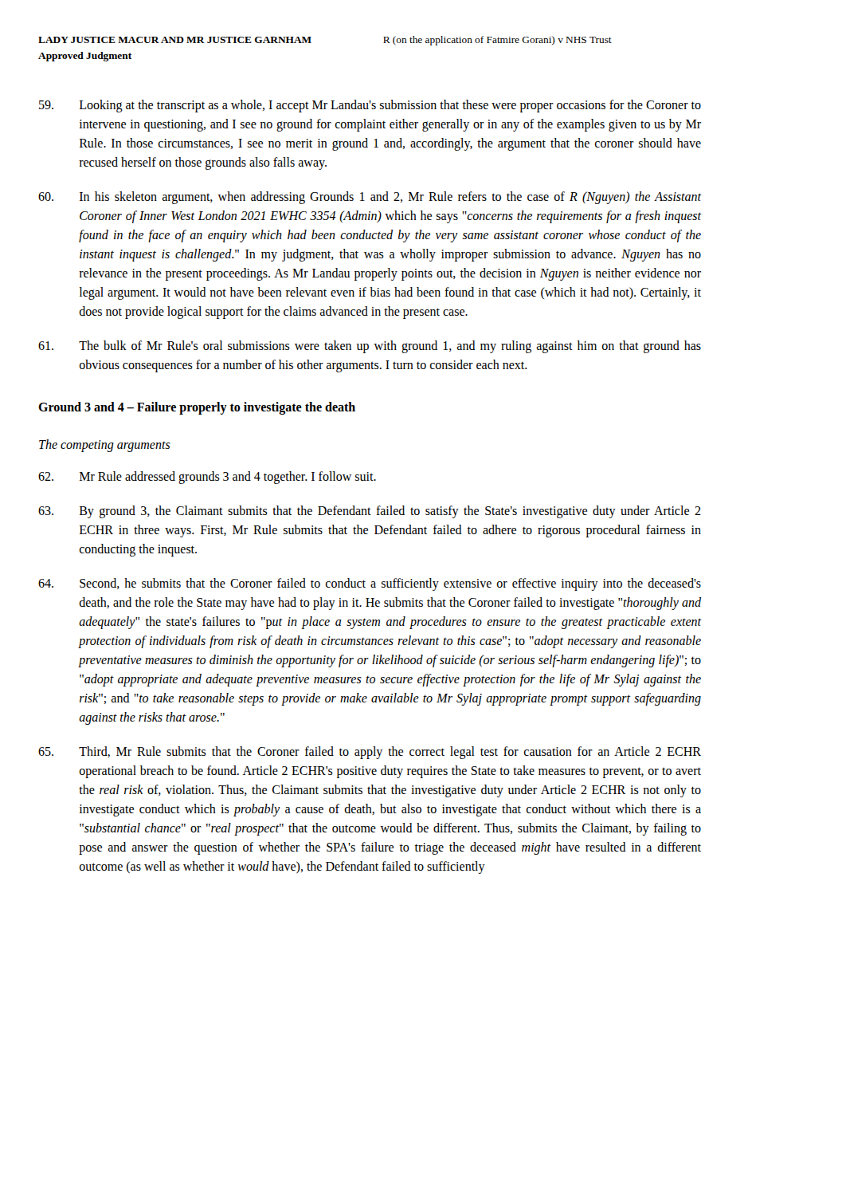LADY JUSTICE MACUR AND MR JUSTICE GARNHAM
Approved Judgment
R (on the application of Fatmire Gorani) v NHS Trust
Looking at the transcript as a whole, I accept Mr Landau's submission that these were proper occasions for the Coroner to intervene in questioning, and I see no ground for complaint either generally or in any of the examples given to us by Mr Rule. In those circumstances, I see no merit in ground 1 and, accordingly, the argument that the coroner should have recused herself on those grounds also falls away.
In his skeleton argument, when addressing Grounds 1 and 2, Mr Rule refers to the case of R (Nguyen) the Assistant Coroner of Inner West London 2021 EWHC 3354 (Admin) which he says "concerns the requirements for a fresh inquest found in the face of an enquiry which had been conducted by the very same assistant coroner whose conduct of the instant inquest is challenged." In my judgment, that was a wholly improper submission to advance. Nguyen has no relevance in the present proceedings. As Mr Landau properly points out, the decision in Nguyen is neither evidence nor legal argument. It would not have been relevant even if bias had been found in that case (which it had not). Certainly, it does not provide logical support for the claims advanced in the present case.
The bulk of Mr Rule's oral submissions were taken up with ground 1, and my ruling against him on that ground has obvious consequences for a number of his other arguments. I turn to consider each next.
Ground 3 and 4 – Failure properly to investigate the death
The competing arguments
Mr Rule addressed grounds 3 and 4 together. I follow suit.
By ground 3, the Claimant submits that the Defendant failed to satisfy the State's investigative duty under Article 2 ECHR in three ways. First, Mr Rule submits that the Defendant failed to adhere to rigorous procedural fairness in conducting the inquest.
Second, he submits that the Coroner failed to conduct a sufficiently extensive or effective inquiry into the deceased's death, and the role the State may have had to play in it. He submits that the Coroner failed to investigate "thoroughly and adequately" the state's failures to "put in place a system and procedures to ensure to the greatest practicable extent protection of individuals from risk of death in circumstances relevant to this case"; to "adopt necessary and reasonable preventative measures to diminish the opportunity for or likelihood of suicide (or serious self-harm endangering life)"; to "adopt appropriate and adequate preventive measures to secure effective protection for the life of Mr Sylaj against the risk"; and "to take reasonable steps to provide or make available to Mr Sylaj appropriate prompt support safeguarding against the risks that arose."
Third, Mr Rule submits that the Coroner failed to apply the correct legal test for causation for an Article 2 ECHR operational breach to be found. Article 2 ECHR's positive duty requires the State to take measures to prevent, or to avert the real risk of, violation. Thus, the Claimant submits that the investigative duty under Article 2 ECHR is not only to investigate conduct which is probably a cause of death, but also to investigate that conduct without which there is a "substantial chance" or "real prospect" that the outcome would be different. Thus, submits the Claimant, by failing to pose and answer the question of whether the SPA's failure to triage the deceased might have resulted in a different outcome (as well as whether it would have), the Defendant failed to sufficiently